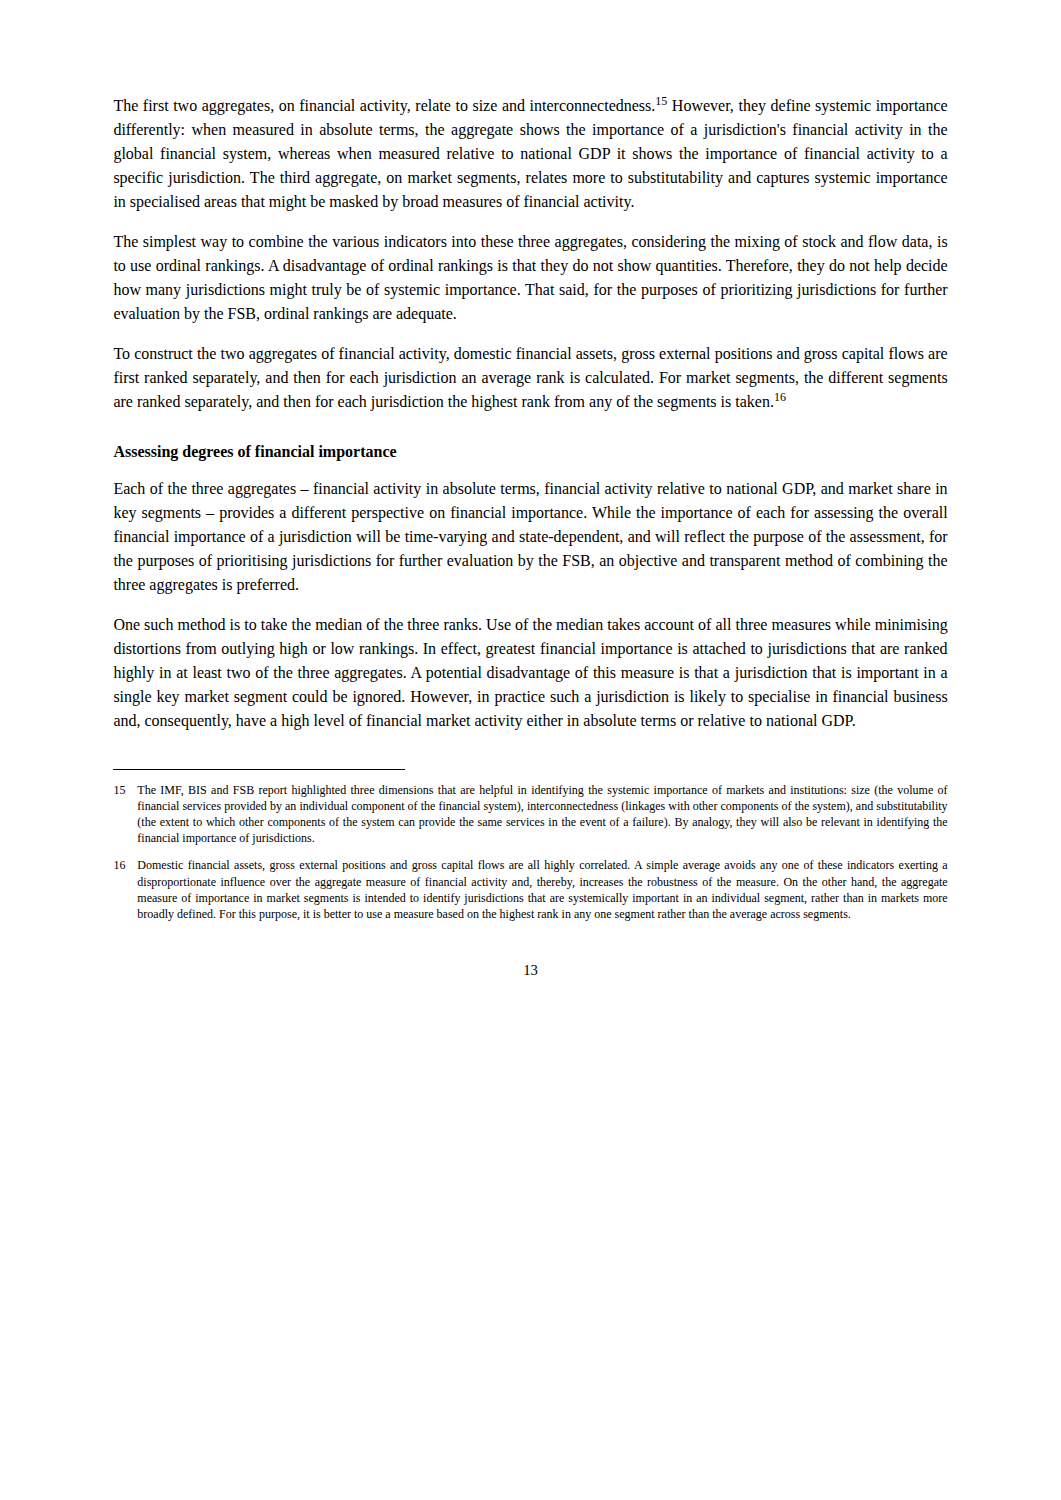The first two aggregates, on financial activity, relate to size and interconnectedness.15 However, they define systemic importance differently: when measured in absolute terms, the aggregate shows the importance of a jurisdiction's financial activity in the global financial system, whereas when measured relative to national GDP it shows the importance of financial activity to a specific jurisdiction. The third aggregate, on market segments, relates more to substitutability and captures systemic importance in specialised areas that might be masked by broad measures of financial activity.
The simplest way to combine the various indicators into these three aggregates, considering the mixing of stock and flow data, is to use ordinal rankings. A disadvantage of ordinal rankings is that they do not show quantities. Therefore, they do not help decide how many jurisdictions might truly be of systemic importance. That said, for the purposes of prioritizing jurisdictions for further evaluation by the FSB, ordinal rankings are adequate.
To construct the two aggregates of financial activity, domestic financial assets, gross external positions and gross capital flows are first ranked separately, and then for each jurisdiction an average rank is calculated. For market segments, the different segments are ranked separately, and then for each jurisdiction the highest rank from any of the segments is taken.16
Assessing degrees of financial importance
Each of the three aggregates – financial activity in absolute terms, financial activity relative to national GDP, and market share in key segments – provides a different perspective on financial importance. While the importance of each for assessing the overall financial importance of a jurisdiction will be time-varying and state-dependent, and will reflect the purpose of the assessment, for the purposes of prioritising jurisdictions for further evaluation by the FSB, an objective and transparent method of combining the three aggregates is preferred.
One such method is to take the median of the three ranks. Use of the median takes account of all three measures while minimising distortions from outlying high or low rankings. In effect, greatest financial importance is attached to jurisdictions that are ranked highly in at least two of the three aggregates. A potential disadvantage of this measure is that a jurisdiction that is important in a single key market segment could be ignored. However, in practice such a jurisdiction is likely to specialise in financial business and, consequently, have a high level of financial market activity either in absolute terms or relative to national GDP.
15
The IMF, BIS and FSB report highlighted three dimensions that are helpful in identifying the systemic importance of markets and institutions: size (the volume of financial services provided by an individual component of the financial system), interconnectedness (linkages with other components of the system), and substitutability (the extent to which other components of the system can provide the same services in the event of a failure). By analogy, they will also be relevant in identifying the financial importance of jurisdictions.
16
Domestic financial assets, gross external positions and gross capital flows are all highly correlated. A simple average avoids any one of these indicators exerting a disproportionate influence over the aggregate measure of financial activity and, thereby, increases the robustness of the measure. On the other hand, the aggregate measure of importance in market segments is intended to identify jurisdictions that are systemically important in an individual segment, rather than in markets more broadly defined. For this purpose, it is better to use a measure based on the highest rank in any one segment rather than the average across segments.
13